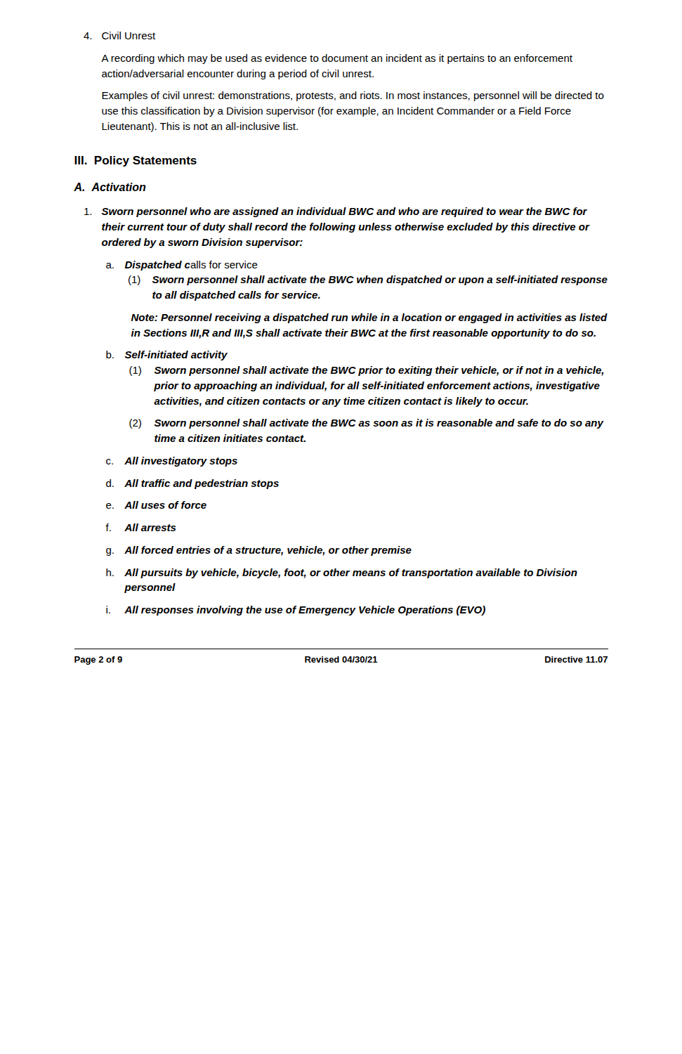4. Civil Unrest
A recording which may be used as evidence to document an incident as it pertains to an enforcement action/adversarial encounter during a period of civil unrest.
Examples of civil unrest: demonstrations, protests, and riots. In most instances, personnel will be directed to use this classification by a Division supervisor (for example, an Incident Commander or a Field Force Lieutenant). This is not an all-inclusive list.
III. Policy Statements
A. Activation
1. Sworn personnel who are assigned an individual BWC and who are required to wear the BWC for their current tour of duty shall record the following unless otherwise excluded by this directive or ordered by a sworn Division supervisor:
a. Dispatched calls for service
(1) Sworn personnel shall activate the BWC when dispatched or upon a self-initiated response to all dispatched calls for service.
Note: Personnel receiving a dispatched run while in a location or engaged in activities as listed in Sections III,R and III,S shall activate their BWC at the first reasonable opportunity to do so.
b. Self-initiated activity
(1) Sworn personnel shall activate the BWC prior to exiting their vehicle, or if not in a vehicle, prior to approaching an individual, for all self-initiated enforcement actions, investigative activities, and citizen contacts or any time citizen contact is likely to occur.
(2) Sworn personnel shall activate the BWC as soon as it is reasonable and safe to do so any time a citizen initiates contact.
c. All investigatory stops
d. All traffic and pedestrian stops
e. All uses of force
f. All arrests
g. All forced entries of a structure, vehicle, or other premise
h. All pursuits by vehicle, bicycle, foot, or other means of transportation available to Division personnel
i. All responses involving the use of Emergency Vehicle Operations (EVO)
Page 2 of 9 Revised 04/30/21 Directive 11.07